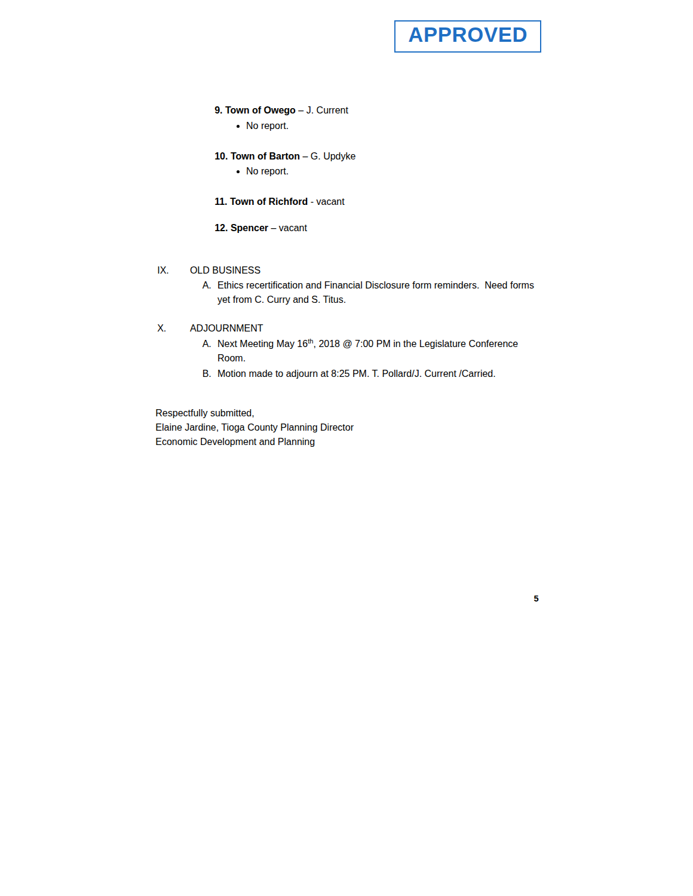APPROVED
9. Town of Owego – J. Current
No report.
10. Town of Barton – G. Updyke
No report.
11. Town of Richford - vacant
12. Spencer – vacant
IX.
OLD BUSINESS
Ethics recertification and Financial Disclosure form reminders. Need forms yet from C. Curry and S. Titus.
X.
ADJOURNMENT
Next Meeting May 16th, 2018 @ 7:00 PM in the Legislature Conference Room.
Motion made to adjourn at 8:25 PM. T. Pollard/J. Current /Carried.
Respectfully submitted,
Elaine Jardine, Tioga County Planning Director
Economic Development and Planning
5